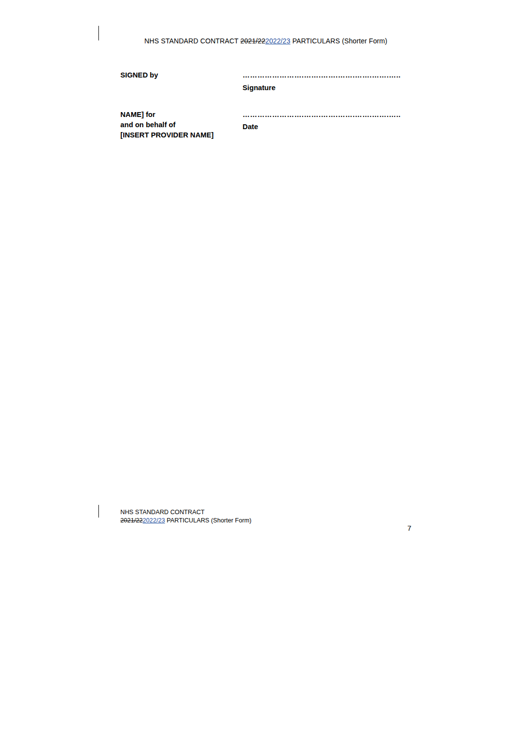NHS STANDARD CONTRACT 2021/222022/23 PARTICULARS (Shorter Form)
| SIGNED by | …………………….…….…….…….…….…….….. Signature |
| NAME] for and on behalf of [INSERT PROVIDER NAME] | …………………….…….…….…….…….…….….. Date |
NHS STANDARD CONTRACT
2021/222022/23 PARTICULARS (Shorter Form)
7